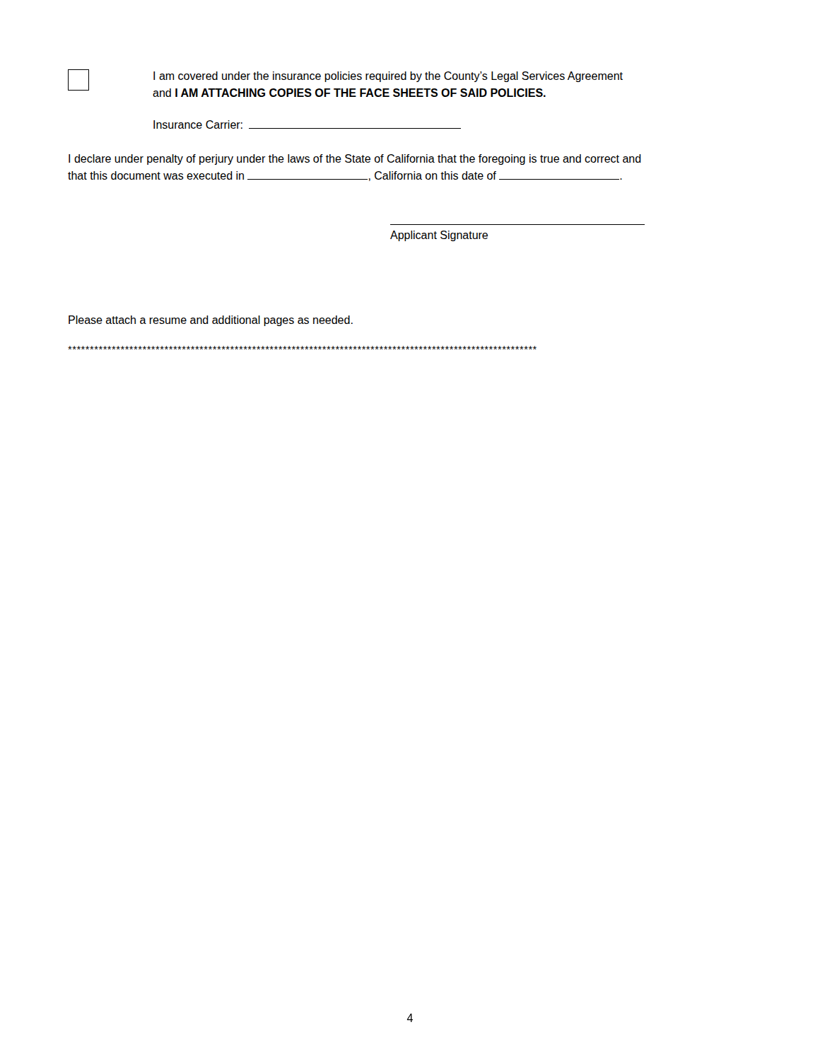I am covered under the insurance policies required by the County’s Legal Services Agreement and I AM ATTACHING COPIES OF THE FACE SHEETS OF SAID POLICIES.
Insurance Carrier:
I declare under penalty of perjury under the laws of the State of California that the foregoing is true and correct and that this document was executed in , California on this date of .
Applicant Signature
Please attach a resume and additional pages as needed.
***********************************************************************************************************
4